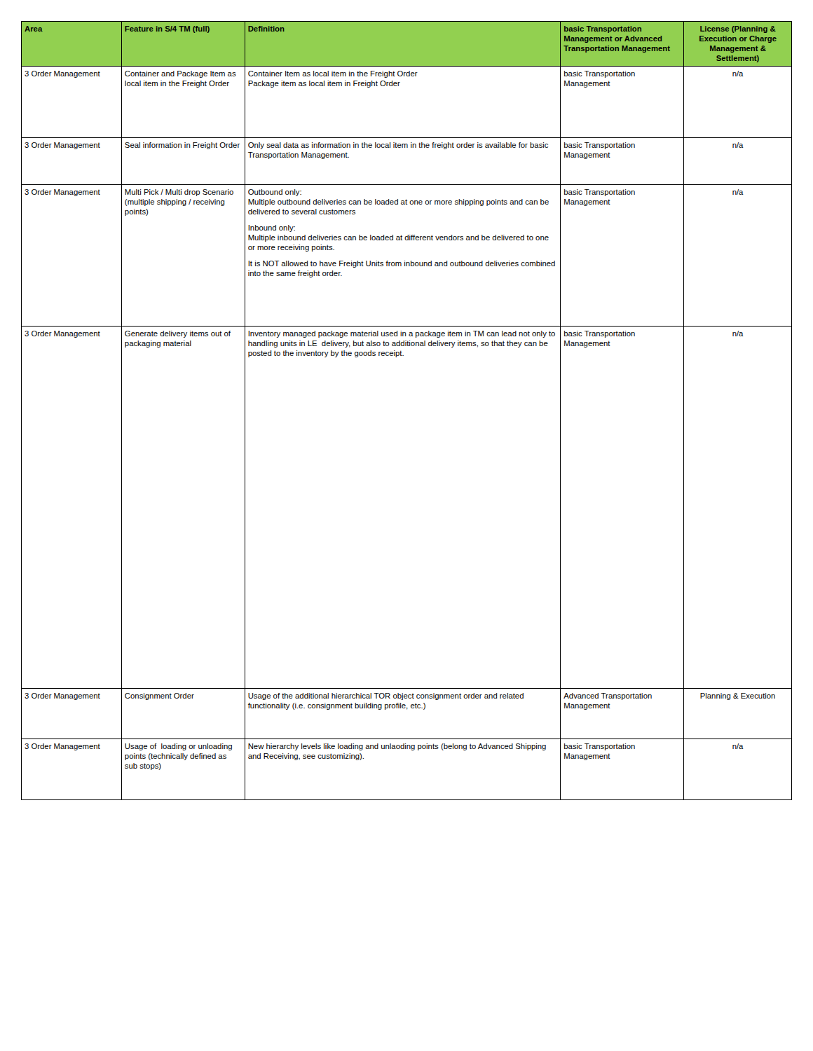| Area | Feature in S/4 TM (full) | Definition | basic Transportation Management or Advanced Transportation Management | License (Planning & Execution or Charge Management & Settlement) |
| --- | --- | --- | --- | --- |
| 3 Order Management | Container and Package Item as local item in the Freight Order | Container Item as local item in the Freight Order Package item as local item in Freight Order | basic Transportation Management | n/a |
| 3 Order Management | Seal information in Freight Order | Only seal data as information in the local item in the freight order is available for basic Transportation Management. | basic Transportation Management | n/a |
| 3 Order Management | Multi Pick / Multi drop Scenario (multiple shipping / receiving points) | Outbound only: Multiple outbound deliveries can be loaded at one or more shipping points and can be delivered to several customers Inbound only: Multiple inbound deliveries can be loaded at different vendors and be delivered to one or more receiving points. It is NOT allowed to have Freight Units from inbound and outbound deliveries combined into the same freight order. | basic Transportation Management | n/a |
| 3 Order Management | Generate delivery items out of packaging material | Inventory managed package material used in a package item in TM can lead not only to handling units in LE delivery, but also to additional delivery items, so that they can be posted to the inventory by the goods receipt. | basic Transportation Management | n/a |
| 3 Order Management | Consignment Order | Usage of the additional hierarchical TOR object consignment order and related functionality (i.e. consignment building profile, etc.) | Advanced Transportation Management | Planning & Execution |
| 3 Order Management | Usage of loading or unloading points (technically defined as sub stops) | New hierarchy levels like loading and unlaoding points (belong to Advanced Shipping and Receiving, see customizing). | basic Transportation Management | n/a |